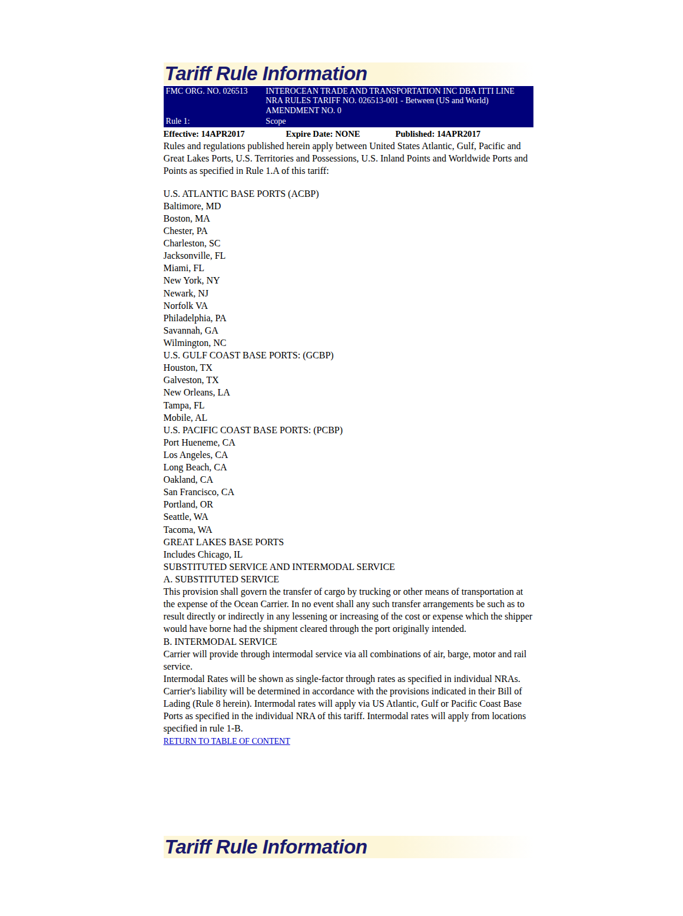Tariff Rule Information
| FMC ORG. NO. 026513 | INTEROCEAN TRADE AND TRANSPORTATION INC DBA ITTI LINE NRA RULES TARIFF NO. 026513-001 - Between (US and World) AMENDMENT NO. 0 |
| Rule 1: | Scope |
Effective: 14APR2017 Expire Date: NONE Published: 14APR2017
Rules and regulations published herein apply between United States Atlantic, Gulf, Pacific and Great Lakes Ports, U.S. Territories and Possessions, U.S. Inland Points and Worldwide Ports and Points as specified in Rule 1.A of this tariff:
U.S. ATLANTIC BASE PORTS (ACBP)
Baltimore, MD
Boston, MA
Chester, PA
Charleston, SC
Jacksonville, FL
Miami, FL
New York, NY
Newark, NJ
Norfolk VA
Philadelphia, PA
Savannah, GA
Wilmington, NC
U.S. GULF COAST BASE PORTS: (GCBP)
Houston, TX
Galveston, TX
New Orleans, LA
Tampa, FL
Mobile, AL
U.S. PACIFIC COAST BASE PORTS: (PCBP)
Port Hueneme, CA
Los Angeles, CA
Long Beach, CA
Oakland, CA
San Francisco, CA
Portland, OR
Seattle, WA
Tacoma, WA
GREAT LAKES BASE PORTS
Includes Chicago, IL
SUBSTITUTED SERVICE AND INTERMODAL SERVICE
A. SUBSTITUTED SERVICE
This provision shall govern the transfer of cargo by trucking or other means of transportation at the expense of the Ocean Carrier. In no event shall any such transfer arrangements be such as to result directly or indirectly in any lessening or increasing of the cost or expense which the shipper would have borne had the shipment cleared through the port originally intended.
B. INTERMODAL SERVICE
Carrier will provide through intermodal service via all combinations of air, barge, motor and rail service.
Intermodal Rates will be shown as single-factor through rates as specified in individual NRAs. Carrier's liability will be determined in accordance with the provisions indicated in their Bill of Lading (Rule 8 herein). Intermodal rates will apply via US Atlantic, Gulf or Pacific Coast Base Ports as specified in the individual NRA of this tariff. Intermodal rates will apply from locations specified in rule 1-B.
RETURN TO TABLE OF CONTENT
Tariff Rule Information